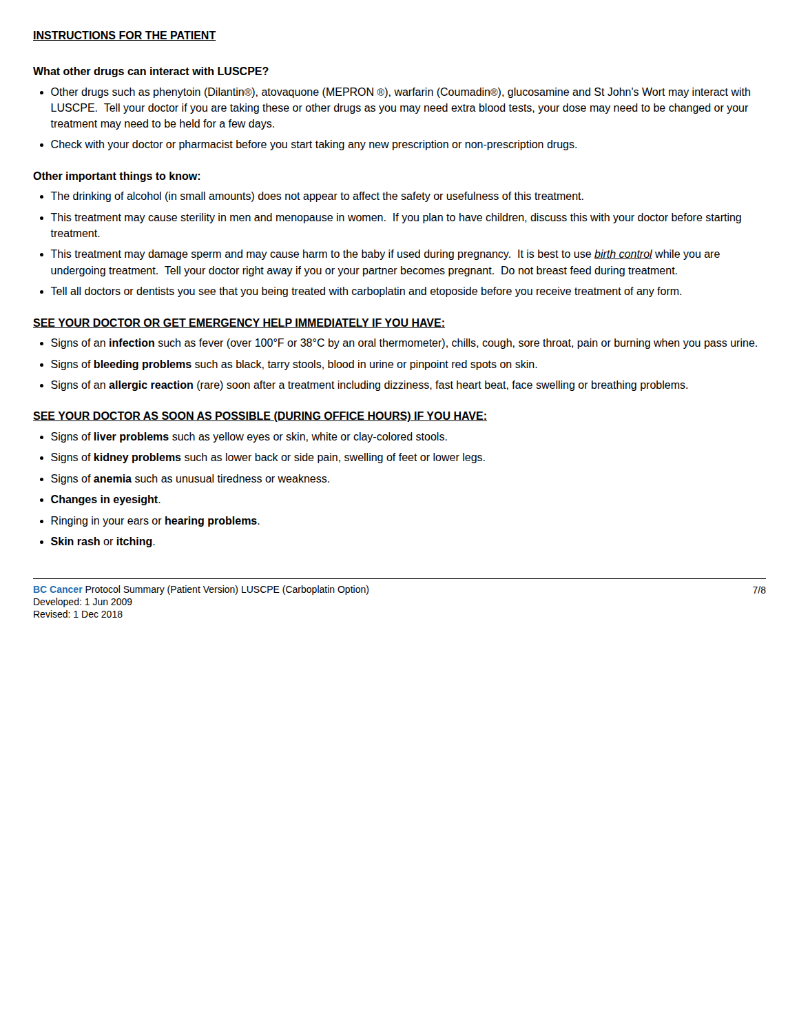INSTRUCTIONS FOR THE PATIENT
What other drugs can interact with LUSCPE?
Other drugs such as phenytoin (Dilantin®), atovaquone (MEPRON ®), warfarin (Coumadin®), glucosamine and St John's Wort may interact with LUSCPE. Tell your doctor if you are taking these or other drugs as you may need extra blood tests, your dose may need to be changed or your treatment may need to be held for a few days.
Check with your doctor or pharmacist before you start taking any new prescription or non-prescription drugs.
Other important things to know:
The drinking of alcohol (in small amounts) does not appear to affect the safety or usefulness of this treatment.
This treatment may cause sterility in men and menopause in women. If you plan to have children, discuss this with your doctor before starting treatment.
This treatment may damage sperm and may cause harm to the baby if used during pregnancy. It is best to use birth control while you are undergoing treatment. Tell your doctor right away if you or your partner becomes pregnant. Do not breast feed during treatment.
Tell all doctors or dentists you see that you being treated with carboplatin and etoposide before you receive treatment of any form.
SEE YOUR DOCTOR OR GET EMERGENCY HELP IMMEDIATELY IF YOU HAVE:
Signs of an infection such as fever (over 100°F or 38°C by an oral thermometer), chills, cough, sore throat, pain or burning when you pass urine.
Signs of bleeding problems such as black, tarry stools, blood in urine or pinpoint red spots on skin.
Signs of an allergic reaction (rare) soon after a treatment including dizziness, fast heart beat, face swelling or breathing problems.
SEE YOUR DOCTOR AS SOON AS POSSIBLE (DURING OFFICE HOURS) IF YOU HAVE:
Signs of liver problems such as yellow eyes or skin, white or clay-colored stools.
Signs of kidney problems such as lower back or side pain, swelling of feet or lower legs.
Signs of anemia such as unusual tiredness or weakness.
Changes in eyesight.
Ringing in your ears or hearing problems.
Skin rash or itching.
7/8
BC Cancer Protocol Summary (Patient Version) LUSCPE (Carboplatin Option)
Developed: 1 Jun 2009
Revised: 1 Dec 2018